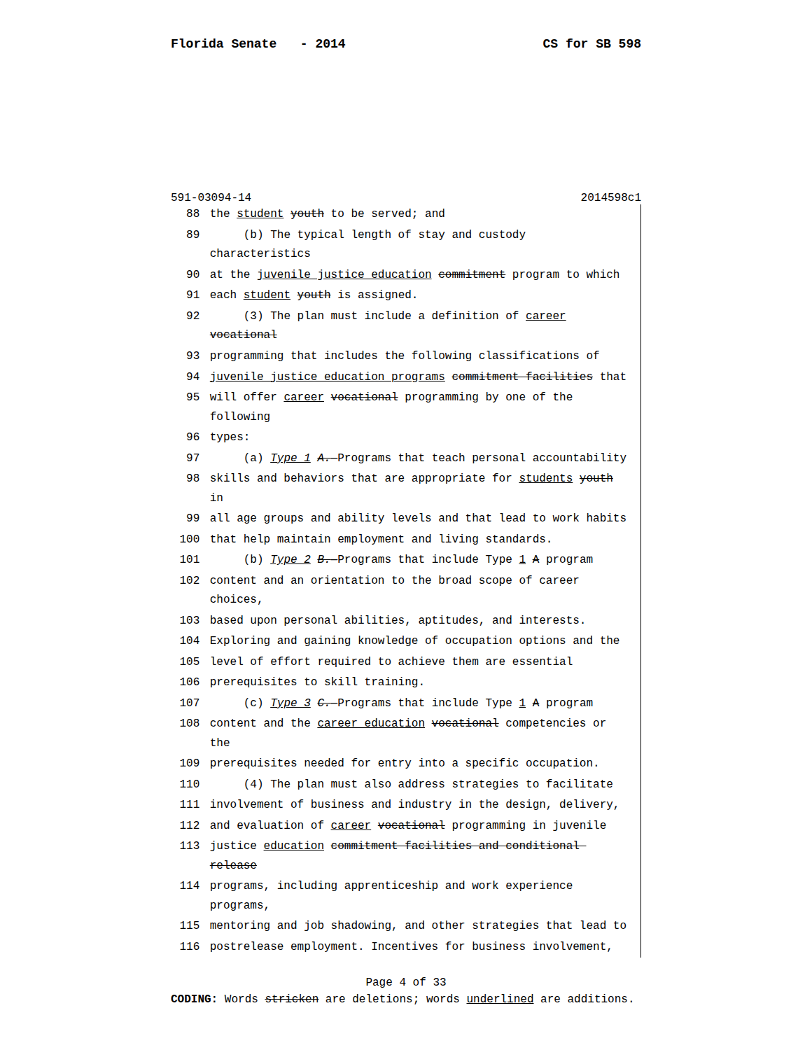Florida Senate - 2014 CS for SB 598
591-03094-14 2014598c1
| 88 | the student youth to be served; and |
| 89 | (b) The typical length of stay and custody characteristics |
| 90 | at the juvenile justice education commitment program to which |
| 91 | each student youth is assigned. |
| 92 | (3) The plan must include a definition of career vocational |
| 93 | programming that includes the following classifications of |
| 94 | juvenile justice education programs commitment facilities that |
| 95 | will offer career vocational programming by one of the following |
| 96 | types: |
| 97 | (a) Type 1 A. — Programs that teach personal accountability |
| 98 | skills and behaviors that are appropriate for students youth in |
| 99 | all age groups and ability levels and that lead to work habits |
| 100 | that help maintain employment and living standards. |
| 101 | (b) Type 2 B. — Programs that include Type 1 A program |
| 102 | content and an orientation to the broad scope of career choices, |
| 103 | based upon personal abilities, aptitudes, and interests. |
| 104 | Exploring and gaining knowledge of occupation options and the |
| 105 | level of effort required to achieve them are essential |
| 106 | prerequisites to skill training. |
| 107 | (c) Type 3 C. — Programs that include Type 1 A program |
| 108 | content and the career education vocational competencies or the |
| 109 | prerequisites needed for entry into a specific occupation. |
| 110 | (4) The plan must also address strategies to facilitate |
| 111 | involvement of business and industry in the design, delivery, |
| 112 | and evaluation of career vocational programming in juvenile |
| 113 | justice education commitment facilities and conditional release |
| 114 | programs, including apprenticeship and work experience programs, |
| 115 | mentoring and job shadowing, and other strategies that lead to |
| 116 | postrelease employment. Incentives for business involvement, |
Page 4 of 33
CODING: Words stricken are deletions; words underlined are additions.